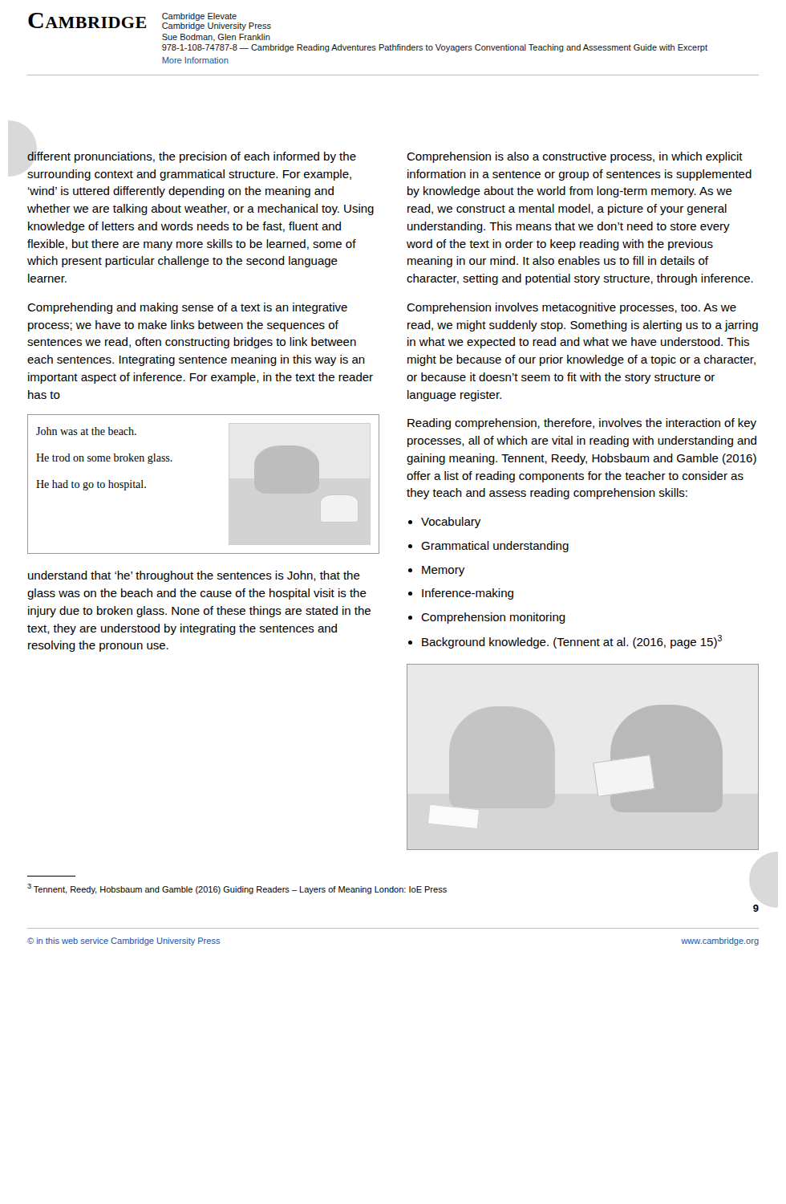CAMBRIDGE
Cambridge Elevate Cambridge University Press Sue Bodman, Glen Franklin 978-1-108-74787-8 — Cambridge Reading Adventures Pathfinders to Voyagers Conventional Teaching and Assessment Guide with Excerpt
More Information
different pronunciations, the precision of each informed by the surrounding context and grammatical structure. For example, ‘wind’ is uttered differently depending on the meaning and whether we are talking about weather, or a mechanical toy. Using knowledge of letters and words needs to be fast, fluent and flexible, but there are many more skills to be learned, some of which present particular challenge to the second language learner.
Comprehending and making sense of a text is an integrative process; we have to make links between the sequences of sentences we read, often constructing bridges to link between each sentences. Integrating sentence meaning in this way is an important aspect of inference. For example, in the text the reader has to
John was at the beach.
He trod on some broken glass.
He had to go to hospital.
understand that ‘he’ throughout the sentences is John, that the glass was on the beach and the cause of the hospital visit is the injury due to broken glass. None of these things are stated in the text, they are understood by integrating the sentences and resolving the pronoun use.
Comprehension is also a constructive process, in which explicit information in a sentence or group of sentences is supplemented by knowledge about the world from long-term memory. As we read, we construct a mental model, a picture of your general understanding. This means that we don’t need to store every word of the text in order to keep reading with the previous meaning in our mind. It also enables us to fill in details of character, setting and potential story structure, through inference.
Comprehension involves metacognitive processes, too. As we read, we might suddenly stop. Something is alerting us to a jarring in what we expected to read and what we have understood. This might be because of our prior knowledge of a topic or a character, or because it doesn’t seem to fit with the story structure or language register.
Reading comprehension, therefore, involves the interaction of key processes, all of which are vital in reading with understanding and gaining meaning. Tennent, Reedy, Hobsbaum and Gamble (2016) offer a list of reading components for the teacher to consider as they teach and assess reading comprehension skills:
Vocabulary
Grammatical understanding
Memory
Inference-making
Comprehension monitoring
Background knowledge. (Tennent at al. (2016, page 15)3
3 Tennent, Reedy, Hobsbaum and Gamble (2016) Guiding Readers – Layers of Meaning London: IoE Press
9
© in this web service Cambridge University Press
www.cambridge.org